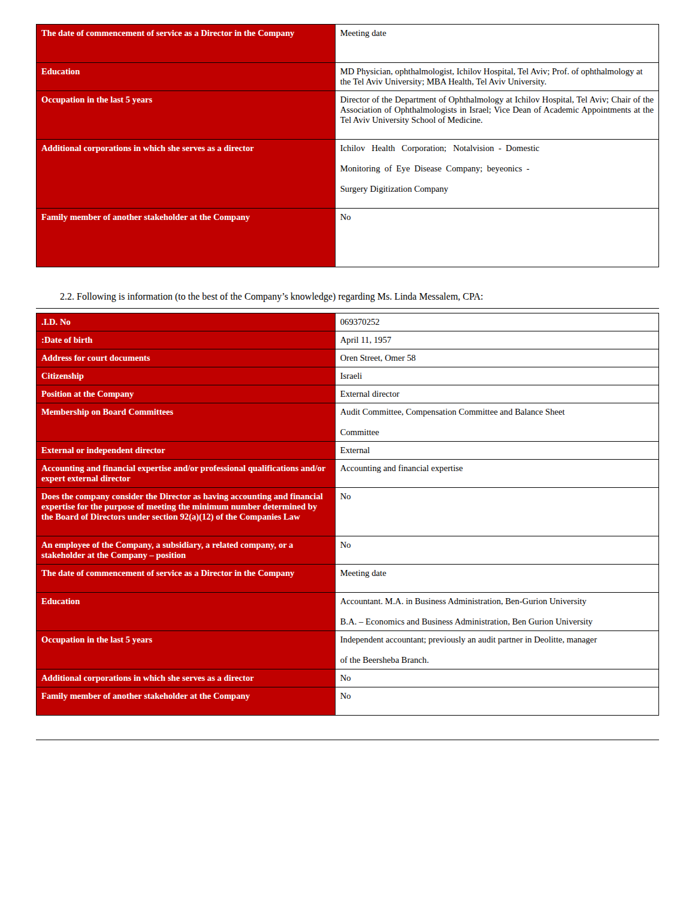| The date of commencement of service as a Director in the Company | Meeting date |
| Education | MD Physician, ophthalmologist, Ichilov Hospital, Tel Aviv; Prof. of ophthalmology at the Tel Aviv University; MBA Health, Tel Aviv University. |
| Occupation in the last 5 years | Director of the Department of Ophthalmology at Ichilov Hospital, Tel Aviv; Chair of the Association of Ophthalmologists in Israel; Vice Dean of Academic Appointments at the Tel Aviv University School of Medicine. |
| Additional corporations in which she serves as a director | Ichilov Health Corporation; Notalvision - Domestic Monitoring of Eye Disease Company; beyeonics - Surgery Digitization Company |
| Family member of another stakeholder at the Company | No |
2.2. Following is information (to the best of the Company’s knowledge) regarding Ms. Linda Messalem, CPA:
| .I.D. No | 069370252 |
| :Date of birth | April 11, 1957 |
| Address for court documents | Oren Street, Omer 58 |
| Citizenship | Israeli |
| Position at the Company | External director |
| Membership on Board Committees | Audit Committee, Compensation Committee and Balance Sheet Committee |
| External or independent director | External |
| Accounting and financial expertise and/or professional qualifications and/or expert external director | Accounting and financial expertise |
| Does the company consider the Director as having accounting and financial expertise for the purpose of meeting the minimum number determined by the Board of Directors under section 92(a)(12) of the Companies Law | No |
| An employee of the Company, a subsidiary, a related company, or a stakeholder at the Company – position | No |
| The date of commencement of service as a Director in the Company | Meeting date |
| Education | Accountant. M.A. in Business Administration, Ben-Gurion University B.A. – Economics and Business Administration, Ben Gurion University |
| Occupation in the last 5 years | Independent accountant; previously an audit partner in Deolitte, manager of the Beersheba Branch. |
| Additional corporations in which she serves as a director | No |
| Family member of another stakeholder at the Company | No |